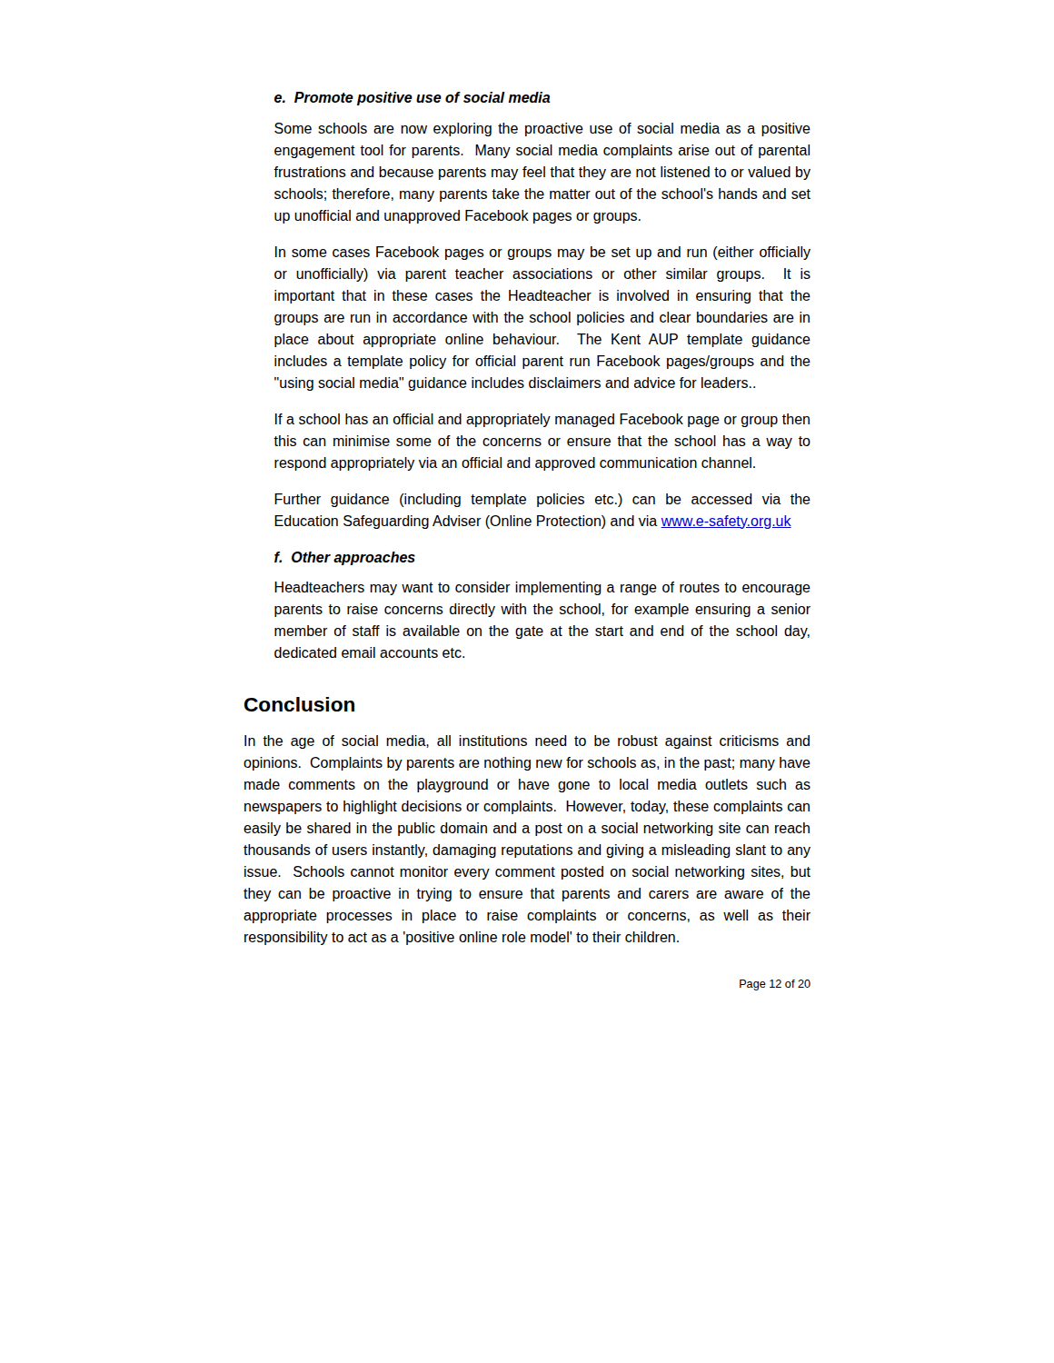e. Promote positive use of social media
Some schools are now exploring the proactive use of social media as a positive engagement tool for parents. Many social media complaints arise out of parental frustrations and because parents may feel that they are not listened to or valued by schools; therefore, many parents take the matter out of the school's hands and set up unofficial and unapproved Facebook pages or groups.
In some cases Facebook pages or groups may be set up and run (either officially or unofficially) via parent teacher associations or other similar groups. It is important that in these cases the Headteacher is involved in ensuring that the groups are run in accordance with the school policies and clear boundaries are in place about appropriate online behaviour. The Kent AUP template guidance includes a template policy for official parent run Facebook pages/groups and the "using social media" guidance includes disclaimers and advice for leaders..
If a school has an official and appropriately managed Facebook page or group then this can minimise some of the concerns or ensure that the school has a way to respond appropriately via an official and approved communication channel.
Further guidance (including template policies etc.) can be accessed via the Education Safeguarding Adviser (Online Protection) and via www.e-safety.org.uk
f. Other approaches
Headteachers may want to consider implementing a range of routes to encourage parents to raise concerns directly with the school, for example ensuring a senior member of staff is available on the gate at the start and end of the school day, dedicated email accounts etc.
Conclusion
In the age of social media, all institutions need to be robust against criticisms and opinions. Complaints by parents are nothing new for schools as, in the past; many have made comments on the playground or have gone to local media outlets such as newspapers to highlight decisions or complaints. However, today, these complaints can easily be shared in the public domain and a post on a social networking site can reach thousands of users instantly, damaging reputations and giving a misleading slant to any issue. Schools cannot monitor every comment posted on social networking sites, but they can be proactive in trying to ensure that parents and carers are aware of the appropriate processes in place to raise complaints or concerns, as well as their responsibility to act as a 'positive online role model' to their children.
Page 12 of 20